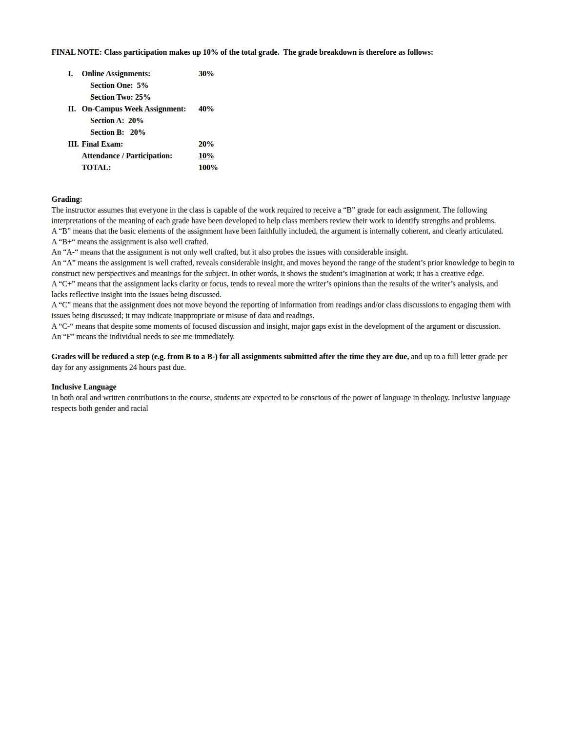FINAL NOTE: Class participation makes up 10% of the total grade. The grade breakdown is therefore as follows:
| I. | Online Assignments: | 30% |
| | Section One: 5% | |
| | Section Two: 25% | |
| II. | On-Campus Week Assignment: | 40% |
| | Section A: 20% | |
| | Section B: 20% | |
| III. | Final Exam: | 20% |
| | Attendance / Participation: | 10% |
| | TOTAL: | 100% |
Grading:
The instructor assumes that everyone in the class is capable of the work required to receive a “B” grade for each assignment. The following interpretations of the meaning of each grade have been developed to help class members review their work to identify strengths and problems.
A “B” means that the basic elements of the assignment have been faithfully included, the argument is internally coherent, and clearly articulated.
A “B+“ means the assignment is also well crafted.
An “A-“ means that the assignment is not only well crafted, but it also probes the issues with considerable insight.
An “A” means the assignment is well crafted, reveals considerable insight, and moves beyond the range of the student’s prior knowledge to begin to construct new perspectives and meanings for the subject. In other words, it shows the student’s imagination at work; it has a creative edge.
A “C+” means that the assignment lacks clarity or focus, tends to reveal more the writer’s opinions than the results of the writer’s analysis, and lacks reflective insight into the issues being discussed.
A “C” means that the assignment does not move beyond the reporting of information from readings and/or class discussions to engaging them with issues being discussed; it may indicate inappropriate or misuse of data and readings.
A “C-“ means that despite some moments of focused discussion and insight, major gaps exist in the development of the argument or discussion.
An “F” means the individual needs to see me immediately.
Grades will be reduced a step (e.g. from B to a B-) for all assignments submitted after the time they are due, and up to a full letter grade per day for any assignments 24 hours past due.
Inclusive Language
In both oral and written contributions to the course, students are expected to be conscious of the power of language in theology. Inclusive language respects both gender and racial